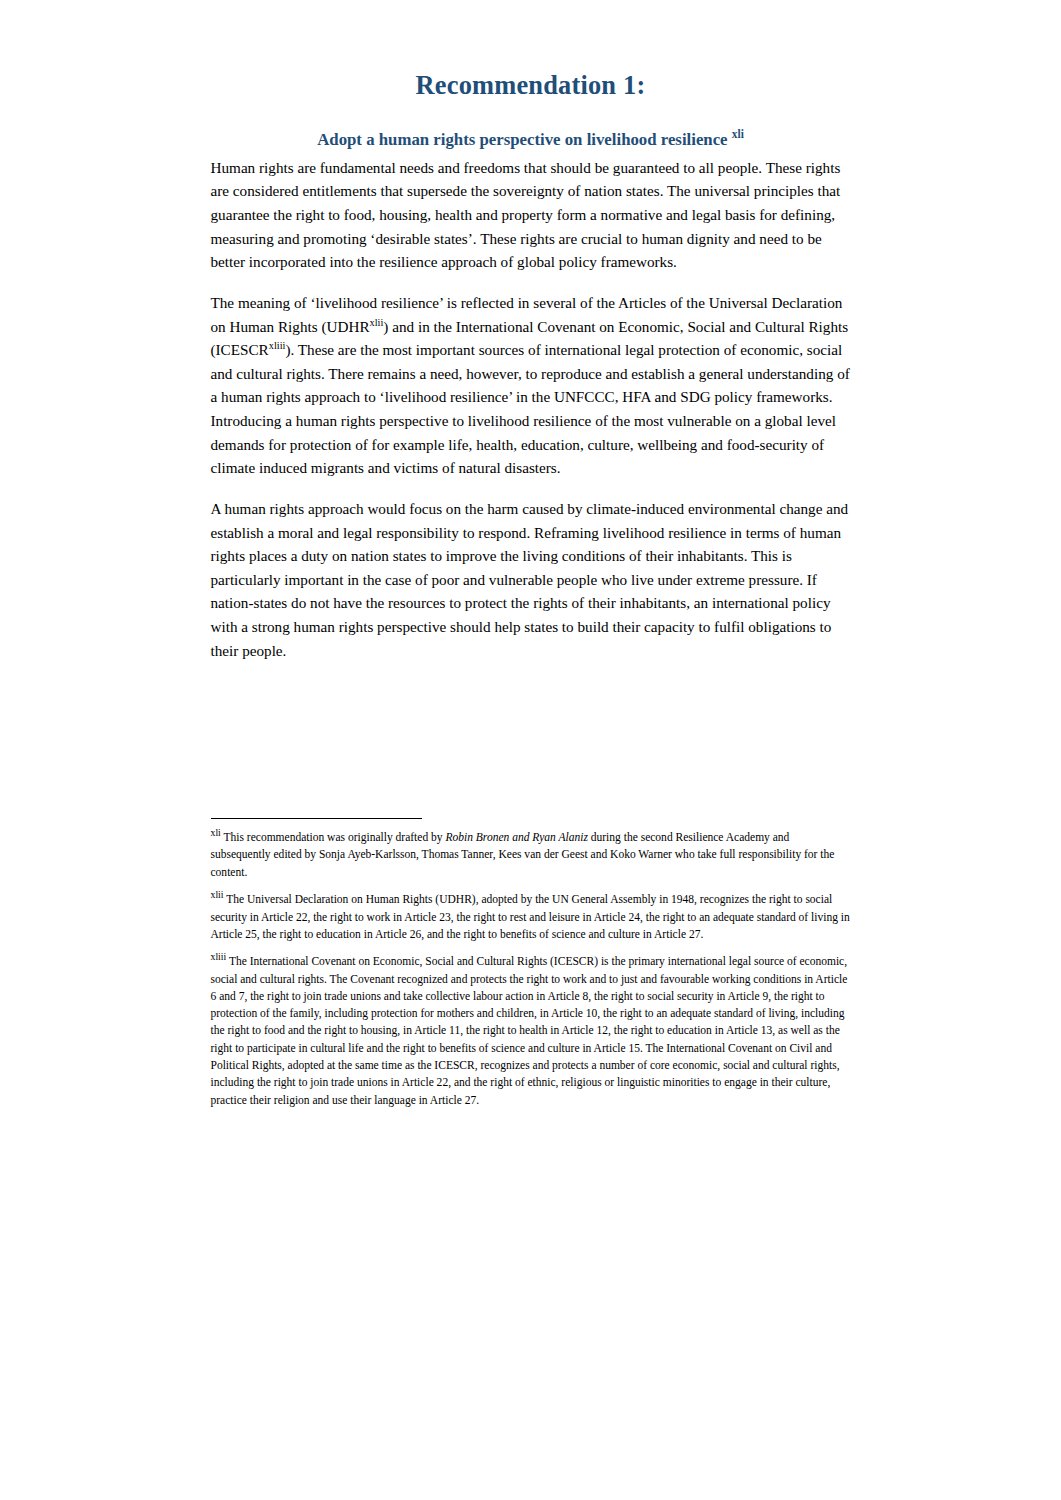Recommendation 1:
Adopt a human rights perspective on livelihood resilience xli
Human rights are fundamental needs and freedoms that should be guaranteed to all people. These rights are considered entitlements that supersede the sovereignty of nation states. The universal principles that guarantee the right to food, housing, health and property form a normative and legal basis for defining, measuring and promoting ‘desirable states’. These rights are crucial to human dignity and need to be better incorporated into the resilience approach of global policy frameworks.
The meaning of ‘livelihood resilience’ is reflected in several of the Articles of the Universal Declaration on Human Rights (UDHRxlii) and in the International Covenant on Economic, Social and Cultural Rights (ICESCRxliii). These are the most important sources of international legal protection of economic, social and cultural rights. There remains a need, however, to reproduce and establish a general understanding of a human rights approach to ‘livelihood resilience’ in the UNFCCC, HFA and SDG policy frameworks. Introducing a human rights perspective to livelihood resilience of the most vulnerable on a global level demands for protection of for example life, health, education, culture, wellbeing and food-security of climate induced migrants and victims of natural disasters.
A human rights approach would focus on the harm caused by climate-induced environmental change and establish a moral and legal responsibility to respond. Reframing livelihood resilience in terms of human rights places a duty on nation states to improve the living conditions of their inhabitants. This is particularly important in the case of poor and vulnerable people who live under extreme pressure. If nation-states do not have the resources to protect the rights of their inhabitants, an international policy with a strong human rights perspective should help states to build their capacity to fulfil obligations to their people.
xli This recommendation was originally drafted by Robin Bronen and Ryan Alaniz during the second Resilience Academy and subsequently edited by Sonja Ayeb-Karlsson, Thomas Tanner, Kees van der Geest and Koko Warner who take full responsibility for the content.
xlii The Universal Declaration on Human Rights (UDHR), adopted by the UN General Assembly in 1948, recognizes the right to social security in Article 22, the right to work in Article 23, the right to rest and leisure in Article 24, the right to an adequate standard of living in Article 25, the right to education in Article 26, and the right to benefits of science and culture in Article 27.
xliii The International Covenant on Economic, Social and Cultural Rights (ICESCR) is the primary international legal source of economic, social and cultural rights. The Covenant recognized and protects the right to work and to just and favourable working conditions in Article 6 and 7, the right to join trade unions and take collective labour action in Article 8, the right to social security in Article 9, the right to protection of the family, including protection for mothers and children, in Article 10, the right to an adequate standard of living, including the right to food and the right to housing, in Article 11, the right to health in Article 12, the right to education in Article 13, as well as the right to participate in cultural life and the right to benefits of science and culture in Article 15. The International Covenant on Civil and Political Rights, adopted at the same time as the ICESCR, recognizes and protects a number of core economic, social and cultural rights, including the right to join trade unions in Article 22, and the right of ethnic, religious or linguistic minorities to engage in their culture, practice their religion and use their language in Article 27.